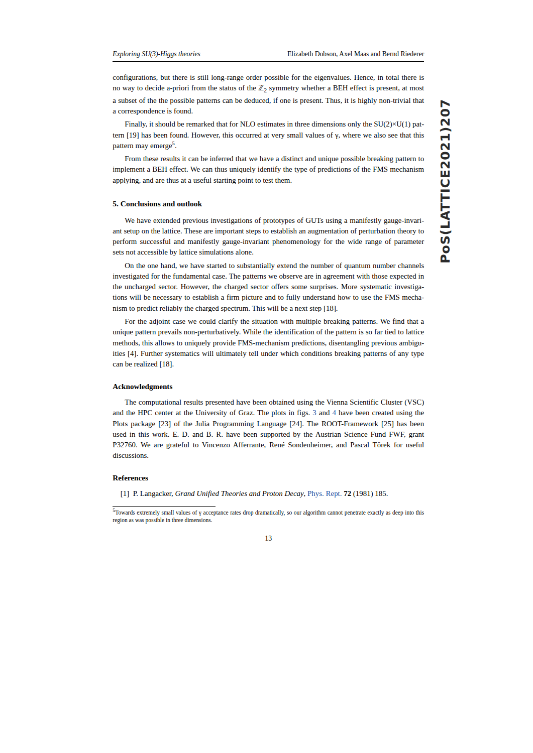PoS(LATTICE2021)207
Exploring SU(3)-Higgs theories
Elizabeth Dobson, Axel Maas and Bernd Riederer
configurations, but there is still long-range order possible for the eigenvalues. Hence, in total there is no way to decide a-priori from the status of the ℤ2 symmetry whether a BEH effect is present, at most a subset of the the possible patterns can be deduced, if one is present. Thus, it is highly non-trivial that a correspondence is found.
Finally, it should be remarked that for NLO estimates in three dimensions only the SU(2)×U(1) pattern [19] has been found. However, this occurred at very small values of γ, where we also see that this pattern may emerge5.
From these results it can be inferred that we have a distinct and unique possible breaking pattern to implement a BEH effect. We can thus uniquely identify the type of predictions of the FMS mechanism applying, and are thus at a useful starting point to test them.
5. Conclusions and outlook
We have extended previous investigations of prototypes of GUTs using a manifestly gauge-invariant setup on the lattice. These are important steps to establish an augmentation of perturbation theory to perform successful and manifestly gauge-invariant phenomenology for the wide range of parameter sets not accessible by lattice simulations alone.
On the one hand, we have started to substantially extend the number of quantum number channels investigated for the fundamental case. The patterns we observe are in agreement with those expected in the uncharged sector. However, the charged sector offers some surprises. More systematic investigations will be necessary to establish a firm picture and to fully understand how to use the FMS mechanism to predict reliably the charged spectrum. This will be a next step [18].
For the adjoint case we could clarify the situation with multiple breaking patterns. We find that a unique pattern prevails non-perturbatively. While the identification of the pattern is so far tied to lattice methods, this allows to uniquely provide FMS-mechanism predictions, disentangling previous ambiguities [4]. Further systematics will ultimately tell under which conditions breaking patterns of any type can be realized [18].
Acknowledgments
The computational results presented have been obtained using the Vienna Scientific Cluster (VSC) and the HPC center at the University of Graz. The plots in figs. 3 and 4 have been created using the Plots package [23] of the Julia Programming Language [24]. The ROOT-Framework [25] has been used in this work. E. D. and B. R. have been supported by the Austrian Science Fund FWF, grant P32760. We are grateful to Vincenzo Afferrante, René Sondenheimer, and Pascal Törek for useful discussions.
References
[1]
P. Langacker, Grand Unified Theories and Proton Decay, Phys. Rept. 72 (1981) 185.
5Towards extremely small values of γ acceptance rates drop dramatically, so our algorithm cannot penetrate exactly as deep into this region as was possible in three dimensions.
13